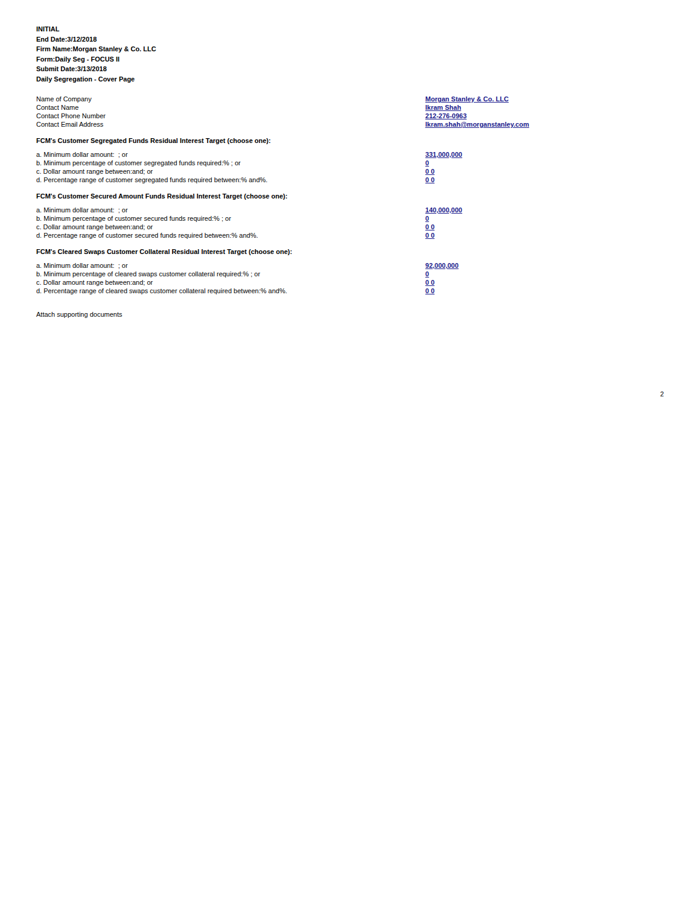INITIAL
End Date:3/12/2018
Firm Name:Morgan Stanley & Co. LLC
Form:Daily Seg - FOCUS II
Submit Date:3/13/2018
Daily Segregation - Cover Page
| Name of Company | Morgan Stanley & Co. LLC |
| Contact Name | Ikram Shah |
| Contact Phone Number | 212-276-0963 |
| Contact Email Address | Ikram.shah@morganstanley.com |
FCM's Customer Segregated Funds Residual Interest Target (choose one):
| a. Minimum dollar amount: ; or | 331,000,000 |
| b. Minimum percentage of customer segregated funds required:% ; or | 0 |
| c. Dollar amount range between:and; or | 0 0 |
| d. Percentage range of customer segregated funds required between:% and%. | 0 0 |
FCM's Customer Secured Amount Funds Residual Interest Target (choose one):
| a. Minimum dollar amount: ; or | 140,000,000 |
| b. Minimum percentage of customer secured funds required:% ; or | 0 |
| c. Dollar amount range between:and; or | 0 0 |
| d. Percentage range of customer secured funds required between:% and%. | 0 0 |
FCM's Cleared Swaps Customer Collateral Residual Interest Target (choose one):
| a. Minimum dollar amount: ; or | 92,000,000 |
| b. Minimum percentage of cleared swaps customer collateral required:% ; or | 0 |
| c. Dollar amount range between:and; or | 0 0 |
| d. Percentage range of cleared swaps customer collateral required between:% and%. | 0 0 |
Attach supporting documents
2